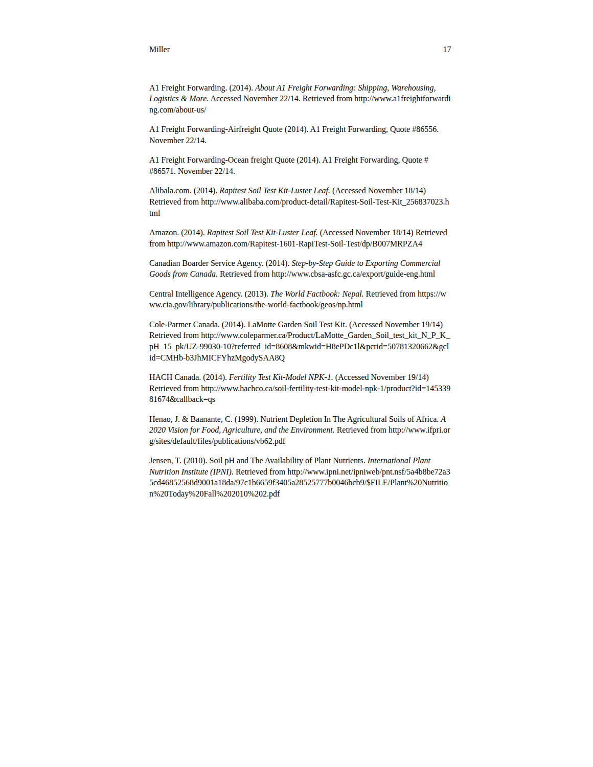Miller
17
A1 Freight Forwarding. (2014). About A1 Freight Forwarding: Shipping, Warehousing, Logistics & More. Accessed November 22/14. Retrieved from http://www.a1freightforwarding.com/about-us/
A1 Freight Forwarding-Airfreight Quote (2014). A1 Freight Forwarding, Quote #86556. November 22/14.
A1 Freight Forwarding-Ocean freight Quote (2014). A1 Freight Forwarding, Quote # #86571. November 22/14.
Alibala.com. (2014). Rapitest Soil Test Kit-Luster Leaf. (Accessed November 18/14) Retrieved from http://www.alibaba.com/product-detail/Rapitest-Soil-Test-Kit_256837023.html
Amazon. (2014). Rapitest Soil Test Kit-Luster Leaf. (Accessed November 18/14) Retrieved from http://www.amazon.com/Rapitest-1601-RapiTest-Soil-Test/dp/B007MRPZA4
Canadian Boarder Service Agency. (2014). Step-by-Step Guide to Exporting Commercial Goods from Canada. Retrieved from http://www.cbsa-asfc.gc.ca/export/guide-eng.html
Central Intelligence Agency. (2013). The World Factbook: Nepal. Retrieved from https://www.cia.gov/library/publications/the-world-factbook/geos/np.html
Cole-Parmer Canada. (2014). LaMotte Garden Soil Test Kit. (Accessed November 19/14) Retrieved from http://www.coleparmer.ca/Product/LaMotte_Garden_Soil_test_kit_N_P_K_pH_15_pk/UZ-99030-10?referred_id=8608&mkwid=H8ePDc1l&pcrid=50781320662&gclid=CMHb-b3JhMICFYhzMgodySAA8Q
HACH Canada. (2014). Fertility Test Kit-Model NPK-1. (Accessed November 19/14) Retrieved from http://www.hachco.ca/soil-fertility-test-kit-model-npk-1/product?id=14533981674&callback=qs
Henao, J. & Baanante, C. (1999). Nutrient Depletion In The Agricultural Soils of Africa. A 2020 Vision for Food, Agriculture, and the Environment. Retrieved from http://www.ifpri.org/sites/default/files/publications/vb62.pdf
Jensen, T. (2010). Soil pH and The Availability of Plant Nutrients. International Plant Nutrition Institute (IPNI). Retrieved from http://www.ipni.net/ipniweb/pnt.nsf/5a4b8be72a35cd46852568d9001a18da/97c1b6659f3405a28525777b0046bcb9/$FILE/Plant%20Nutrition%20Today%20Fall%202010%202.pdf